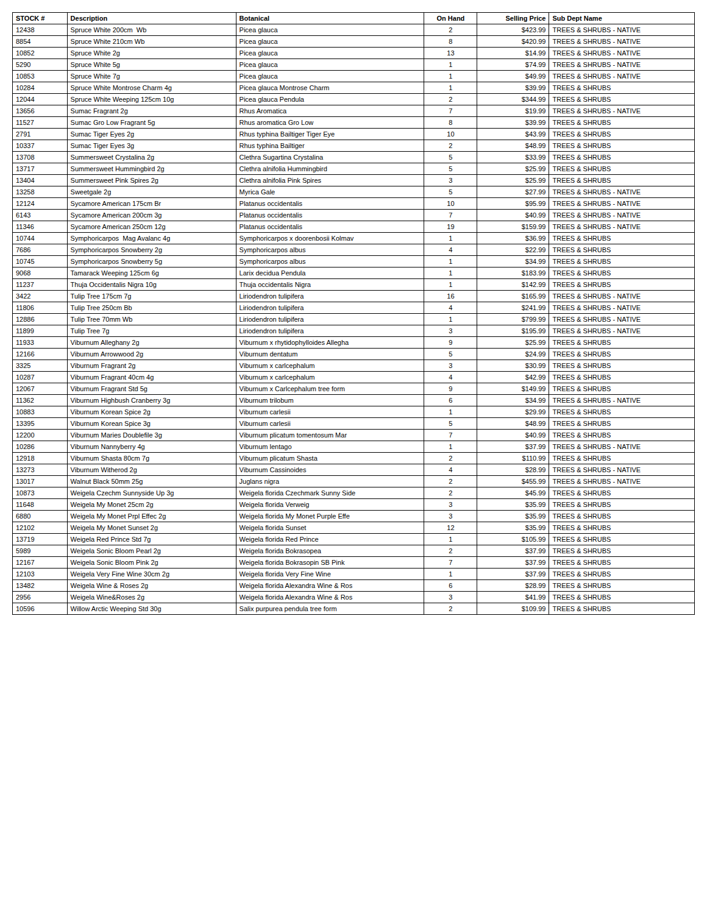| STOCK # | Description | Botanical | On Hand | Selling Price | Sub Dept Name |
| --- | --- | --- | --- | --- | --- |
| 12438 | Spruce White 200cm Wb | Picea glauca | 2 | $423.99 | TREES & SHRUBS - NATIVE |
| 8854 | Spruce White 210cm Wb | Picea glauca | 8 | $420.99 | TREES & SHRUBS - NATIVE |
| 10852 | Spruce White 2g | Picea glauca | 13 | $14.99 | TREES & SHRUBS - NATIVE |
| 5290 | Spruce White 5g | Picea glauca | 1 | $74.99 | TREES & SHRUBS - NATIVE |
| 10853 | Spruce White 7g | Picea glauca | 1 | $49.99 | TREES & SHRUBS - NATIVE |
| 10284 | Spruce White Montrose Charm 4g | Picea glauca Montrose Charm | 1 | $39.99 | TREES & SHRUBS |
| 12044 | Spruce White Weeping 125cm 10g | Picea glauca Pendula | 2 | $344.99 | TREES & SHRUBS |
| 13656 | Sumac Fragrant 2g | Rhus Aromatica | 7 | $19.99 | TREES & SHRUBS - NATIVE |
| 11527 | Sumac Gro Low Fragrant 5g | Rhus aromatica Gro Low | 8 | $39.99 | TREES & SHRUBS |
| 2791 | Sumac Tiger Eyes 2g | Rhus typhina Bailtiger Tiger Eye | 10 | $43.99 | TREES & SHRUBS |
| 10337 | Sumac Tiger Eyes 3g | Rhus typhina Bailtiger | 2 | $48.99 | TREES & SHRUBS |
| 13708 | Summersweet Crystalina 2g | Clethra Sugartina Crystalina | 5 | $33.99 | TREES & SHRUBS |
| 13717 | Summersweet Hummingbird 2g | Clethra alnifolia Hummingbird | 5 | $25.99 | TREES & SHRUBS |
| 13404 | Summersweet Pink Spires 2g | Clethra alnifolia Pink Spires | 3 | $25.99 | TREES & SHRUBS |
| 13258 | Sweetgale 2g | Myrica Gale | 5 | $27.99 | TREES & SHRUBS - NATIVE |
| 12124 | Sycamore American 175cm Br | Platanus occidentalis | 10 | $95.99 | TREES & SHRUBS - NATIVE |
| 6143 | Sycamore American 200cm 3g | Platanus occidentalis | 7 | $40.99 | TREES & SHRUBS - NATIVE |
| 11346 | Sycamore American 250cm 12g | Platanus occidentalis | 19 | $159.99 | TREES & SHRUBS - NATIVE |
| 10744 | Symphoricarpos Mag Avalanc 4g | Symphoricarpos x doorenbosii Kolmav | 1 | $36.99 | TREES & SHRUBS |
| 7686 | Symphoricarpos Snowberry 2g | Symphoricarpos albus | 4 | $22.99 | TREES & SHRUBS |
| 10745 | Symphoricarpos Snowberry 5g | Symphoricarpos albus | 1 | $34.99 | TREES & SHRUBS |
| 9068 | Tamarack Weeping 125cm 6g | Larix decidua Pendula | 1 | $183.99 | TREES & SHRUBS |
| 11237 | Thuja Occidentalis Nigra 10g | Thuja occidentalis Nigra | 1 | $142.99 | TREES & SHRUBS |
| 3422 | Tulip Tree 175cm 7g | Liriodendron tulipifera | 16 | $165.99 | TREES & SHRUBS - NATIVE |
| 11806 | Tulip Tree 250cm Bb | Liriodendron tulipifera | 4 | $241.99 | TREES & SHRUBS - NATIVE |
| 12886 | Tulip Tree 70mm Wb | Liriodendron tulipifera | 1 | $799.99 | TREES & SHRUBS - NATIVE |
| 11899 | Tulip Tree 7g | Liriodendron tulipifera | 3 | $195.99 | TREES & SHRUBS - NATIVE |
| 11933 | Viburnum Alleghany 2g | Viburnum x rhytidophylloides Allegha | 9 | $25.99 | TREES & SHRUBS |
| 12166 | Viburnum Arrowwood 2g | Viburnum dentatum | 5 | $24.99 | TREES & SHRUBS |
| 3325 | Viburnum Fragrant 2g | Viburnum x carlcephalum | 3 | $30.99 | TREES & SHRUBS |
| 10287 | Viburnum Fragrant 40cm 4g | Viburnum x carlcephalum | 4 | $42.99 | TREES & SHRUBS |
| 12067 | Viburnum Fragrant Std 5g | Viburnum x Carlcephalum tree form | 9 | $149.99 | TREES & SHRUBS |
| 11362 | Viburnum Highbush Cranberry 3g | Viburnum trilobum | 6 | $34.99 | TREES & SHRUBS - NATIVE |
| 10883 | Viburnum Korean Spice 2g | Viburnum carlesii | 1 | $29.99 | TREES & SHRUBS |
| 13395 | Viburnum Korean Spice 3g | Viburnum carlesii | 5 | $48.99 | TREES & SHRUBS |
| 12200 | Viburnum Maries Doublefile 3g | Viburnum plicatum tomentosum Mar | 7 | $40.99 | TREES & SHRUBS |
| 10286 | Viburnum Nannyberry 4g | Viburnum lentago | 1 | $37.99 | TREES & SHRUBS - NATIVE |
| 12918 | Viburnum Shasta 80cm 7g | Viburnum plicatum Shasta | 2 | $110.99 | TREES & SHRUBS |
| 13273 | Viburnum Witherod 2g | Viburnum Cassinoides | 4 | $28.99 | TREES & SHRUBS - NATIVE |
| 13017 | Walnut Black 50mm 25g | Juglans nigra | 2 | $455.99 | TREES & SHRUBS - NATIVE |
| 10873 | Weigela Czechm Sunnyside Up 3g | Weigela florida Czechmark Sunny Side | 2 | $45.99 | TREES & SHRUBS |
| 11648 | Weigela My Monet 25cm 2g | Weigela florida Verweig | 3 | $35.99 | TREES & SHRUBS |
| 6880 | Weigela My Monet Prpl Effec 2g | Weigela florida My Monet Purple Effe | 3 | $35.99 | TREES & SHRUBS |
| 12102 | Weigela My Monet Sunset 2g | Weigela florida Sunset | 12 | $35.99 | TREES & SHRUBS |
| 13719 | Weigela Red Prince Std 7g | Weigela florida Red Prince | 1 | $105.99 | TREES & SHRUBS |
| 5989 | Weigela Sonic Bloom Pearl 2g | Weigela florida Bokrasopea | 2 | $37.99 | TREES & SHRUBS |
| 12167 | Weigela Sonic Bloom Pink 2g | Weigela florida Bokrasopin SB Pink | 7 | $37.99 | TREES & SHRUBS |
| 12103 | Weigela Very Fine Wine 30cm 2g | Weigela florida Very Fine Wine | 1 | $37.99 | TREES & SHRUBS |
| 13482 | Weigela Wine & Roses 2g | Weigela florida Alexandra Wine & Ros | 6 | $28.99 | TREES & SHRUBS |
| 2956 | Weigela Wine&Roses 2g | Weigela florida Alexandra Wine & Ros | 3 | $41.99 | TREES & SHRUBS |
| 10596 | Willow Arctic Weeping Std 30g | Salix purpurea pendula tree form | 2 | $109.99 | TREES & SHRUBS |